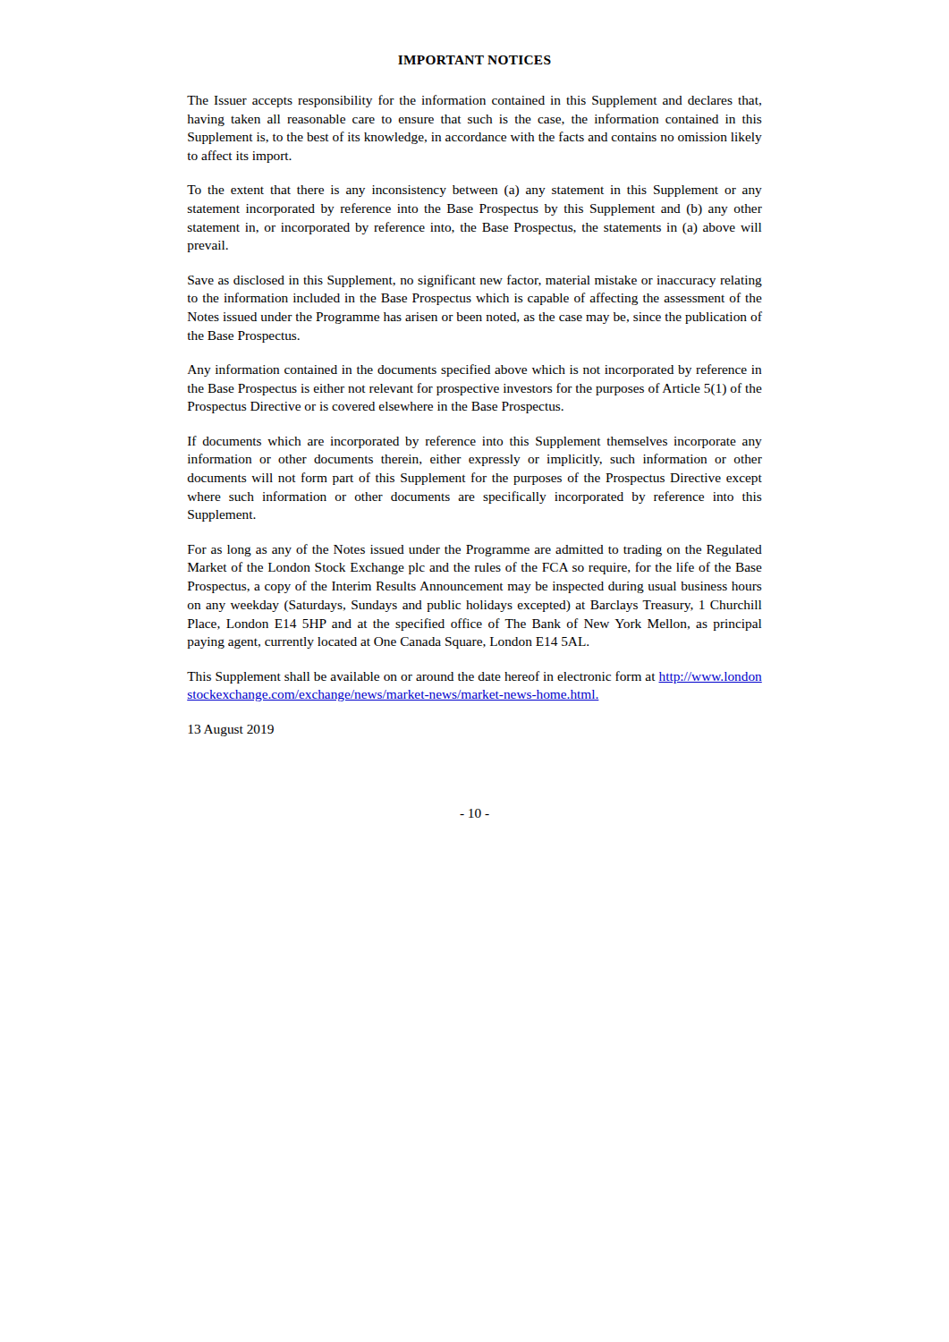Important Notices
The Issuer accepts responsibility for the information contained in this Supplement and declares that, having taken all reasonable care to ensure that such is the case, the information contained in this Supplement is, to the best of its knowledge, in accordance with the facts and contains no omission likely to affect its import.
To the extent that there is any inconsistency between (a) any statement in this Supplement or any statement incorporated by reference into the Base Prospectus by this Supplement and (b) any other statement in, or incorporated by reference into, the Base Prospectus, the statements in (a) above will prevail.
Save as disclosed in this Supplement, no significant new factor, material mistake or inaccuracy relating to the information included in the Base Prospectus which is capable of affecting the assessment of the Notes issued under the Programme has arisen or been noted, as the case may be, since the publication of the Base Prospectus.
Any information contained in the documents specified above which is not incorporated by reference in the Base Prospectus is either not relevant for prospective investors for the purposes of Article 5(1) of the Prospectus Directive or is covered elsewhere in the Base Prospectus.
If documents which are incorporated by reference into this Supplement themselves incorporate any information or other documents therein, either expressly or implicitly, such information or other documents will not form part of this Supplement for the purposes of the Prospectus Directive except where such information or other documents are specifically incorporated by reference into this Supplement.
For as long as any of the Notes issued under the Programme are admitted to trading on the Regulated Market of the London Stock Exchange plc and the rules of the FCA so require, for the life of the Base Prospectus, a copy of the Interim Results Announcement may be inspected during usual business hours on any weekday (Saturdays, Sundays and public holidays excepted) at Barclays Treasury, 1 Churchill Place, London E14 5HP and at the specified office of The Bank of New York Mellon, as principal paying agent, currently located at One Canada Square, London E14 5AL.
This Supplement shall be available on or around the date hereof in electronic form at http://www.londonstockexchange.com/exchange/news/market-news/market-news-home.html.
13 August 2019
- 10 -